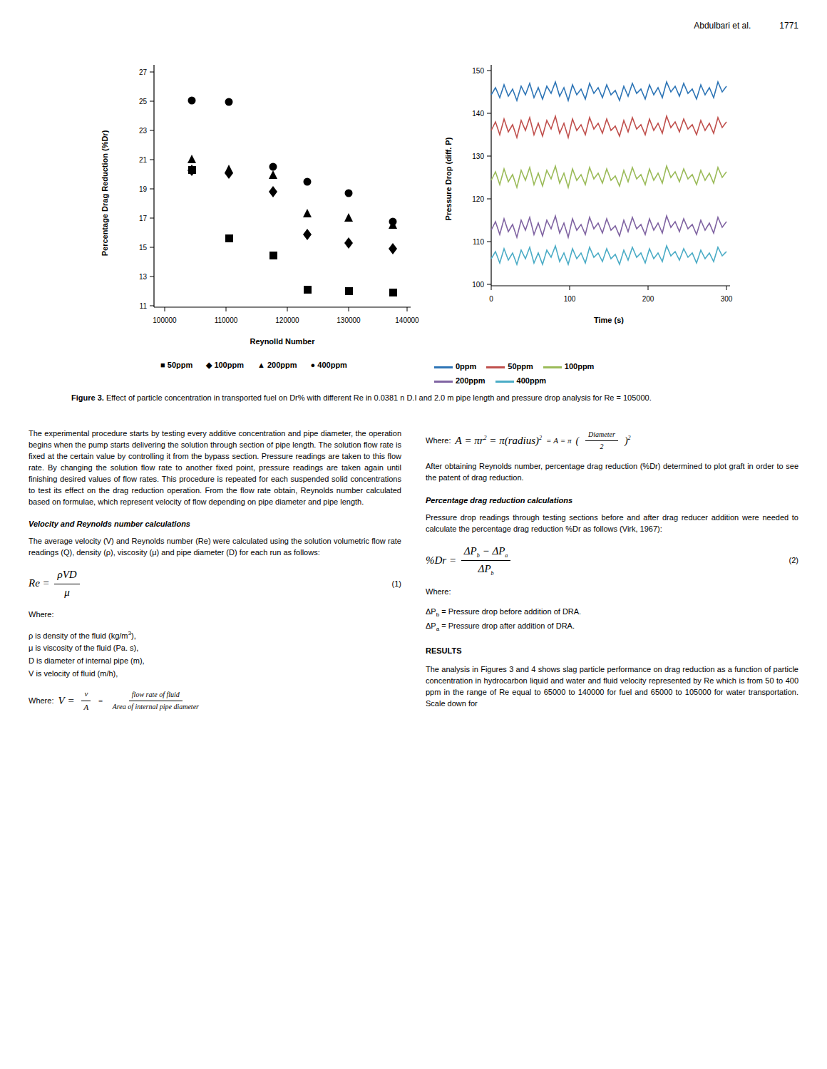Abdulbari et al. 1771
27 25 23 21 19 17 15 13 11 100000 110000 120000 130000 140000 Percentage Drag Reduction (%Dr) Reynolld Number
■ 50ppm ◆ 100ppm ▲ 200ppm ● 400ppm
150 140 130 120 110 100 0 100 200 300 Pressure Drop (diff. P) Time (s)
0ppm
50ppm
100ppm
200ppm
400ppm
Figure 3. Effect of particle concentration in transported fuel on Dr% with different Re in 0.0381 n D.I and 2.0 m pipe length and pressure drop analysis for Re = 105000.
The experimental procedure starts by testing every additive concentration and pipe diameter, the operation begins when the pump starts delivering the solution through section of pipe length. The solution flow rate is fixed at the certain value by controlling it from the bypass section. Pressure readings are taken to this flow rate. By changing the solution flow rate to another fixed point, pressure readings are taken again until finishing desired values of flow rates. This procedure is repeated for each suspended solid concentrations to test its effect on the drag reduction operation. From the flow rate obtain, Reynolds number calculated based on formulae, which represent velocity of flow depending on pipe diameter and pipe length.
Velocity and Reynolds number calculations
The average velocity (V) and Reynolds number (Re) were calculated using the solution volumetric flow rate readings (Q), density (ρ), viscosity (μ) and pipe diameter (D) for each run as follows:
Re = ρVD μ
(1)
Where:
ρ is density of the fluid (kg/m3),
μ is viscosity of the fluid (Pa. s),
D is diameter of internal pipe (m),
V is velocity of fluid (m/h),
Where: V = v A = flow rate of fluid Area of internal pipe diameter
Where: A = πr2 = π(radius)2 = A = π ( Diameter 2 )2
After obtaining Reynolds number, percentage drag reduction (%Dr) determined to plot graft in order to see the patent of drag reduction.
Percentage drag reduction calculations
Pressure drop readings through testing sections before and after drag reducer addition were needed to calculate the percentage drag reduction %Dr as follows (Virk, 1967):
%Dr = ΔPb − ΔPa ΔPb
(2)
Where:
ΔPb = Pressure drop before addition of DRA.
ΔPa = Pressure drop after addition of DRA.
RESULTS
The analysis in Figures 3 and 4 shows slag particle performance on drag reduction as a function of particle concentration in hydrocarbon liquid and water and fluid velocity represented by Re which is from 50 to 400 ppm in the range of Re equal to 65000 to 140000 for fuel and 65000 to 105000 for water transportation. Scale down for